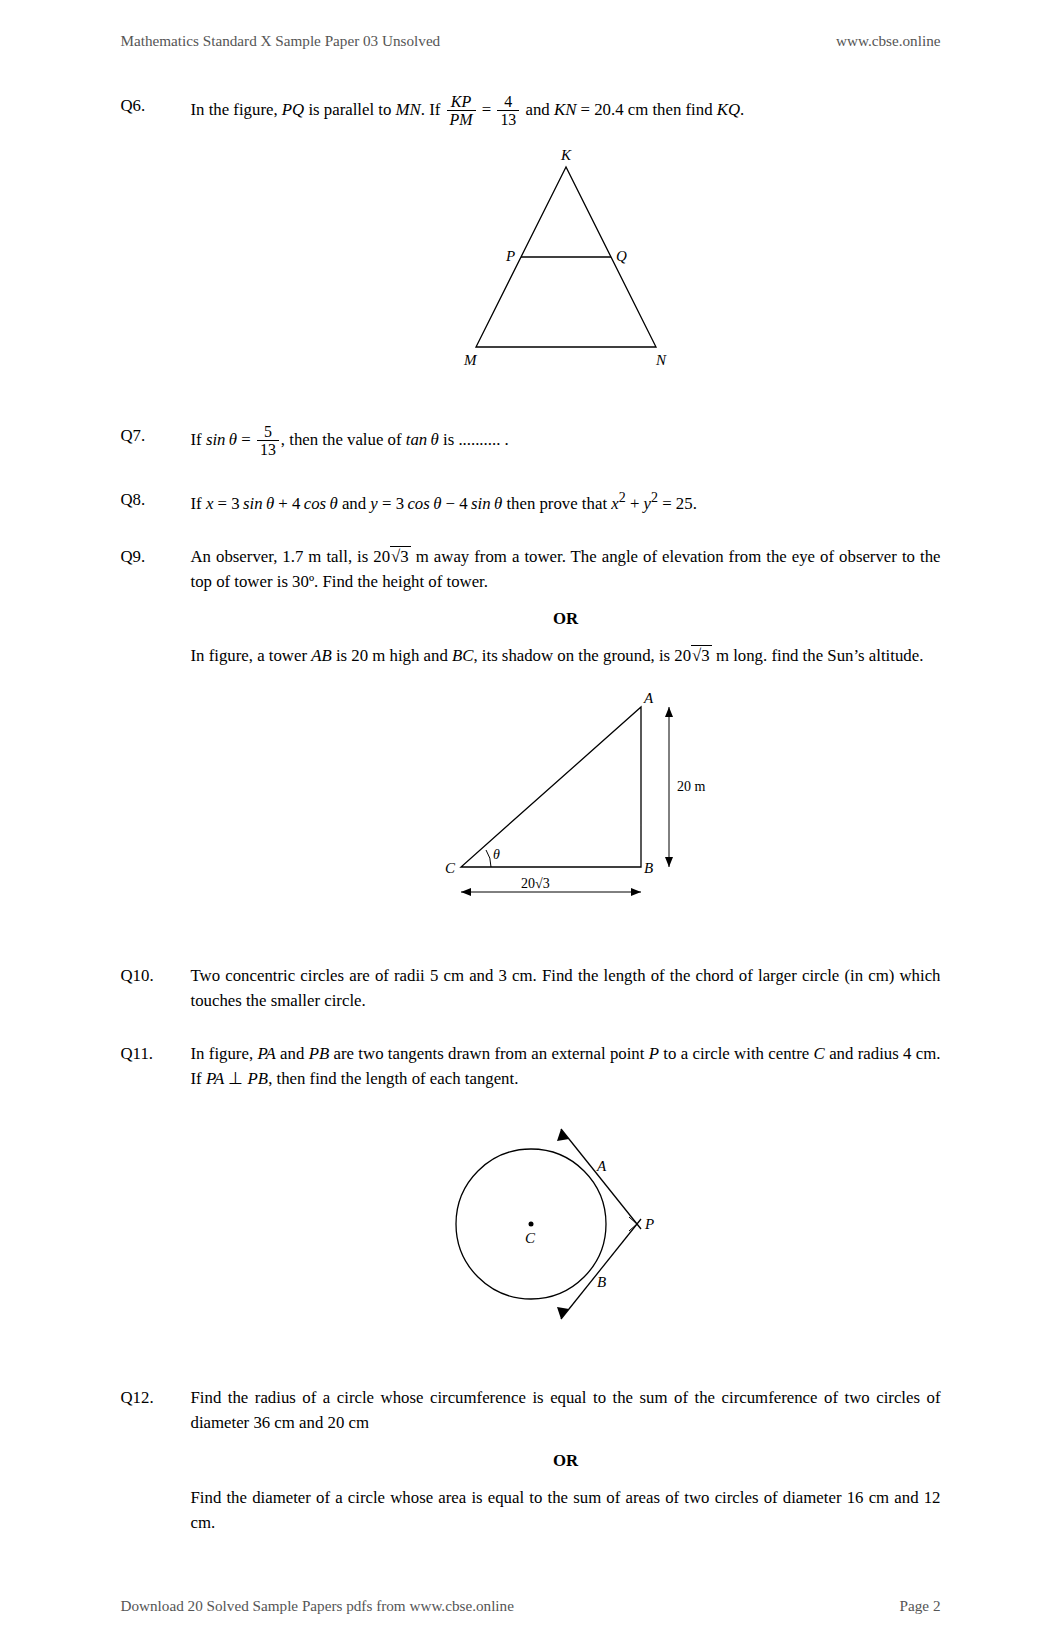Mathematics Standard X Sample Paper 03 Unsolved
www.cbse.online
Q6.
In the figure, PQ is parallel to MN. If KP PM = 413 and KN = 20.4 cm then find KQ.
K P Q M N
Q7.
If sin θ = 513, then the value of tan θ is .......... .
Q8.
If x = 3 sin θ + 4 cos θ and y = 3 cos θ − 4 sin θ then prove that x2 + y2 = 25.
Q9.
An observer, 1.7 m tall, is 20√3 m away from a tower. The angle of elevation from the eye of observer to the top of tower is 30º. Find the height of tower.
OR
In figure, a tower AB is 20 m high and BC, its shadow on the ground, is 20√3 m long. find the Sun’s altitude.
θ A B C 20 m 20√3
Q10.
Two concentric circles are of radii 5 cm and 3 cm. Find the length of the chord of larger circle (in cm) which touches the smaller circle.
Q11.
In figure, PA and PB are two tangents drawn from an external point P to a circle with centre C and radius 4 cm. If PA ⊥ PB, then find the length of each tangent.
C A B P
Q12.
Find the radius of a circle whose circumference is equal to the sum of the circumference of two circles of diameter 36 cm and 20 cm
OR
Find the diameter of a circle whose area is equal to the sum of areas of two circles of diameter 16 cm and 12 cm.
Download 20 Solved Sample Papers pdfs from www.cbse.online
Page 2